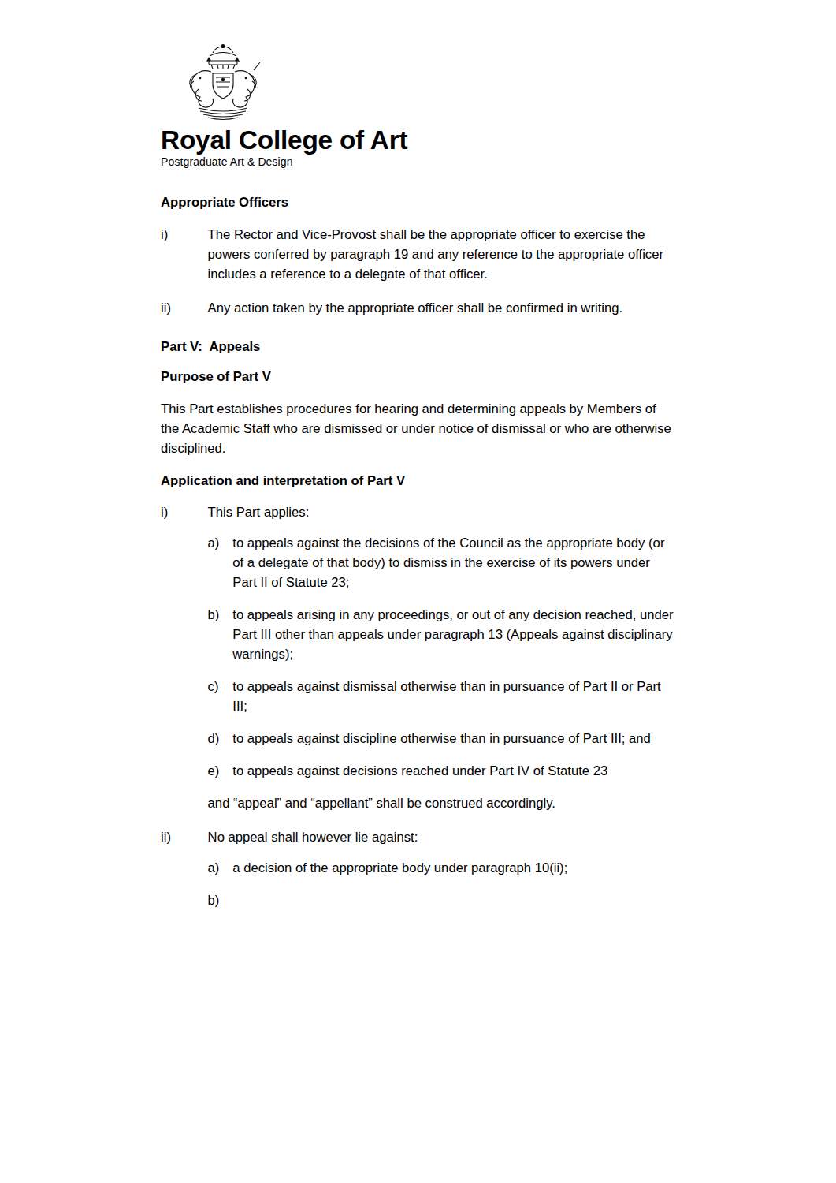Royal College of Art
Postgraduate Art & Design
Appropriate Officers
i) The Rector and Vice-Provost shall be the appropriate officer to exercise the powers conferred by paragraph 19 and any reference to the appropriate officer includes a reference to a delegate of that officer.
ii) Any action taken by the appropriate officer shall be confirmed in writing.
Part V: Appeals
Purpose of Part V
This Part establishes procedures for hearing and determining appeals by Members of the Academic Staff who are dismissed or under notice of dismissal or who are otherwise disciplined.
Application and interpretation of Part V
i) This Part applies:
a) to appeals against the decisions of the Council as the appropriate body (or of a delegate of that body) to dismiss in the exercise of its powers under Part II of Statute 23;
b) to appeals arising in any proceedings, or out of any decision reached, under Part III other than appeals under paragraph 13 (Appeals against disciplinary warnings);
c) to appeals against dismissal otherwise than in pursuance of Part II or Part III;
d) to appeals against discipline otherwise than in pursuance of Part III; and
e) to appeals against decisions reached under Part IV of Statute 23
and “appeal” and “appellant” shall be construed accordingly.
ii) No appeal shall however lie against:
a) a decision of the appropriate body under paragraph 10(ii);
b)